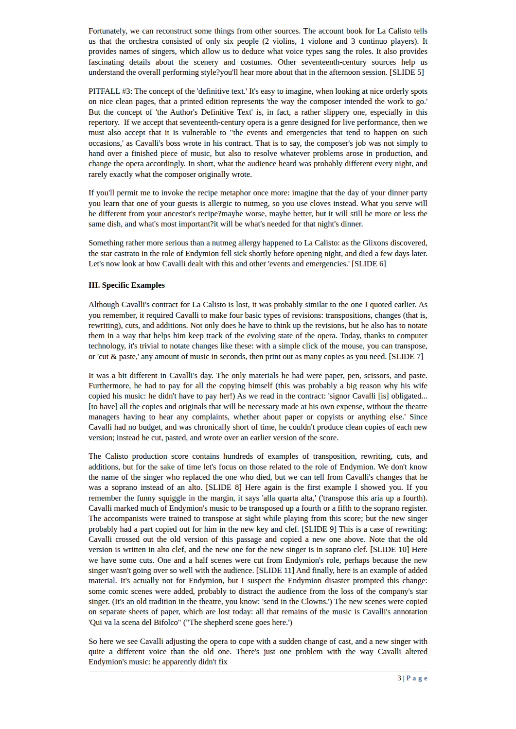Fortunately, we can reconstruct some things from other sources. The account book for La Calisto tells us that the orchestra consisted of only six people (2 violins, 1 violone and 3 continuo players). It provides names of singers, which allow us to deduce what voice types sang the roles. It also provides fascinating details about the scenery and costumes. Other seventeenth-century sources help us understand the overall performing style?you'll hear more about that in the afternoon session. [SLIDE 5]
PITFALL #3: The concept of the 'definitive text.' It's easy to imagine, when looking at nice orderly spots on nice clean pages, that a printed edition represents 'the way the composer intended the work to go.' But the concept of 'the Author's Definitive Text' is, in fact, a rather slippery one, especially in this repertory. If we accept that seventeenth-century opera is a genre designed for live performance, then we must also accept that it is vulnerable to "the events and emergencies that tend to happen on such occasions,' as Cavalli's boss wrote in his contract. That is to say, the composer's job was not simply to hand over a finished piece of music, but also to resolve whatever problems arose in production, and change the opera accordingly. In short, what the audience heard was probably different every night, and rarely exactly what the composer originally wrote.
If you'll permit me to invoke the recipe metaphor once more: imagine that the day of your dinner party you learn that one of your guests is allergic to nutmeg, so you use cloves instead. What you serve will be different from your ancestor's recipe?maybe worse, maybe better, but it will still be more or less the same dish, and what's most important?it will be what's needed for that night's dinner.
Something rather more serious than a nutmeg allergy happened to La Calisto: as the Glixons discovered, the star castrato in the role of Endymion fell sick shortly before opening night, and died a few days later. Let's now look at how Cavalli dealt with this and other 'events and emergencies.' [SLIDE 6]
III. Specific Examples
Although Cavalli's contract for La Calisto is lost, it was probably similar to the one I quoted earlier. As you remember, it required Cavalli to make four basic types of revisions: transpositions, changes (that is, rewriting), cuts, and additions. Not only does he have to think up the revisions, but he also has to notate them in a way that helps him keep track of the evolving state of the opera. Today, thanks to computer technology, it's trivial to notate changes like these: with a simple click of the mouse, you can transpose, or 'cut & paste,' any amount of music in seconds, then print out as many copies as you need. [SLIDE 7]
It was a bit different in Cavalli's day. The only materials he had were paper, pen, scissors, and paste. Furthermore, he had to pay for all the copying himself (this was probably a big reason why his wife copied his music: he didn't have to pay her!) As we read in the contract: 'signor Cavalli [is] obligated... [to have] all the copies and originals that will be necessary made at his own expense, without the theatre managers having to hear any complaints, whether about paper or copyists or anything else.' Since Cavalli had no budget, and was chronically short of time, he couldn't produce clean copies of each new version; instead he cut, pasted, and wrote over an earlier version of the score.
The Calisto production score contains hundreds of examples of transposition, rewriting, cuts, and additions, but for the sake of time let's focus on those related to the role of Endymion. We don't know the name of the singer who replaced the one who died, but we can tell from Cavalli's changes that he was a soprano instead of an alto. [SLIDE 8] Here again is the first example I showed you. If you remember the funny squiggle in the margin, it says 'alla quarta alta,' ('transpose this aria up a fourth). Cavalli marked much of Endymion's music to be transposed up a fourth or a fifth to the soprano register. The accompanists were trained to transpose at sight while playing from this score; but the new singer probably had a part copied out for him in the new key and clef. [SLIDE 9] This is a case of rewriting: Cavalli crossed out the old version of this passage and copied a new one above. Note that the old version is written in alto clef, and the new one for the new singer is in soprano clef. [SLIDE 10] Here we have some cuts. One and a half scenes were cut from Endymion's role, perhaps because the new singer wasn't going over so well with the audience. [SLIDE 11] And finally, here is an example of added material. It's actually not for Endymion, but I suspect the Endymion disaster prompted this change: some comic scenes were added, probably to distract the audience from the loss of the company's star singer. (It's an old tradition in the theatre, you know: 'send in the Clowns.') The new scenes were copied on separate sheets of paper, which are lost today: all that remains of the music is Cavalli's annotation 'Qui va la scena del Bifolco" ("The shepherd scene goes here.')
So here we see Cavalli adjusting the opera to cope with a sudden change of cast, and a new singer with quite a different voice than the old one. There's just one problem with the way Cavalli altered Endymion's music: he apparently didn't fix
3 | P a g e